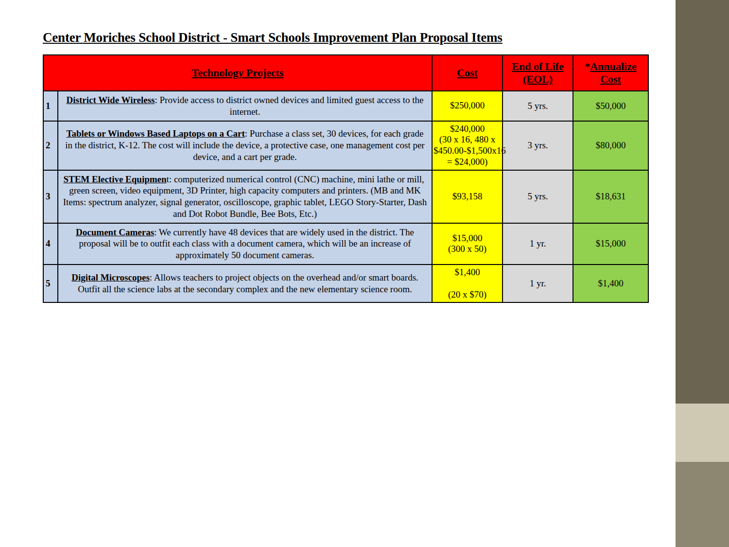Center Moriches School District - Smart Schools Improvement Plan Proposal Items
| Technology Projects | Cost | End of Life (EOL) | * Annualize Cost |
| --- | --- | --- | --- |
| 1 | District Wide Wireless : Provide access to district owned devices and limited guest access to the internet. | $250,000 | 5 yrs. | $50,000 |
| 2 | Tablets or Windows Based Laptops on a Cart : Purchase a class set, 30 devices, for each grade in the district, K-12. The cost will include the device, a protective case, one management cost per device, and a cart per grade. | $240,000 (30 x 16, 480 x $450.00-$1,500x16 = $24,000) | 3 yrs. | $80,000 |
| 3 | STEM Elective Equipmen t: computerized numerical control (CNC) machine, mini lathe or mill, green screen, video equipment, 3D Printer, high capacity computers and printers. (MB and MK Items: spectrum analyzer, signal generator, oscilloscope, graphic tablet, LEGO Story-Starter, Dash and Dot Robot Bundle, Bee Bots, Etc.) | $93,158 | 5 yrs. | $18,631 |
| 4 | Document Cameras : We currently have 48 devices that are widely used in the district. The proposal will be to outfit each class with a document camera, which will be an increase of approximately 50 document cameras. | $15,000 (300 x 50) | 1 yr. | $15,000 |
| 5 | Digital Microscopes : Allows teachers to project objects on the overhead and/or smart boards. Outfit all the science labs at the secondary complex and the new elementary science room. | $1,400 (20 x $70) | 1 yr. | $1,400 |